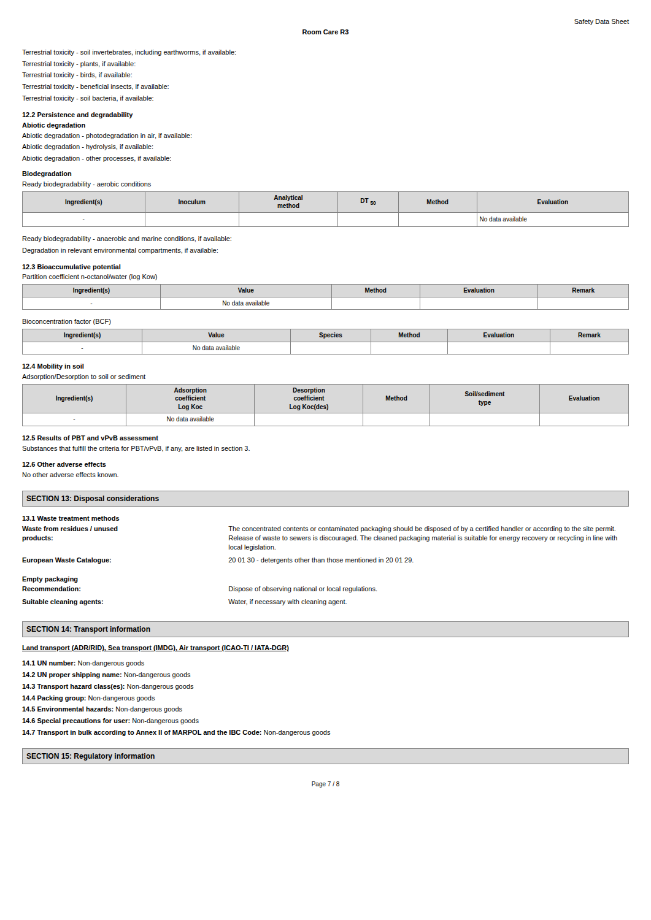Safety Data Sheet
Room Care R3
Terrestrial toxicity - soil invertebrates, including earthworms, if available:
Terrestrial toxicity - plants, if available:
Terrestrial toxicity - birds, if available:
Terrestrial toxicity - beneficial insects, if available:
Terrestrial toxicity - soil bacteria, if available:
12.2 Persistence and degradability
Abiotic degradation
Abiotic degradation - photodegradation in air, if available:
Abiotic degradation - hydrolysis, if available:
Abiotic degradation - other processes, if available:
Biodegradation
Ready biodegradability - aerobic conditions
| Ingredient(s) | Inoculum | Analytical method | DT 50 | Method | Evaluation |
| --- | --- | --- | --- | --- | --- |
| - | | | | | No data available |
Ready biodegradability - anaerobic and marine conditions, if available:
Degradation in relevant environmental compartments, if available:
12.3 Bioaccumulative potential
Partition coefficient n-octanol/water (log Kow)
| Ingredient(s) | Value | Method | Evaluation | Remark |
| --- | --- | --- | --- | --- |
| - | No data available | | | |
Bioconcentration factor (BCF)
| Ingredient(s) | Value | Species | Method | Evaluation | Remark |
| --- | --- | --- | --- | --- | --- |
| - | No data available | | | | |
12.4 Mobility in soil
Adsorption/Desorption to soil or sediment
| Ingredient(s) | Adsorption coefficient Log Koc | Desorption coefficient Log Koc(des) | Method | Soil/sediment type | Evaluation |
| --- | --- | --- | --- | --- | --- |
| - | No data available | | | | |
12.5 Results of PBT and vPvB assessment
Substances that fulfill the criteria for PBT/vPvB, if any, are listed in section 3.
12.6 Other adverse effects
No other adverse effects known.
SECTION 13: Disposal considerations
13.1 Waste treatment methods
| Waste from residues / unused products: | The concentrated contents or contaminated packaging should be disposed of by a certified handler or according to the site permit. Release of waste to sewers is discouraged. The cleaned packaging material is suitable for energy recovery or recycling in line with local legislation. |
| European Waste Catalogue: | 20 01 30 - detergents other than those mentioned in 20 01 29. |
Empty packaging
| Recommendation: | Dispose of observing national or local regulations. |
| Suitable cleaning agents: | Water, if necessary with cleaning agent. |
SECTION 14: Transport information
Land transport (ADR/RID), Sea transport (IMDG), Air transport (ICAO-TI / IATA-DGR)
14.1 UN number: Non-dangerous goods
14.2 UN proper shipping name: Non-dangerous goods
14.3 Transport hazard class(es): Non-dangerous goods
14.4 Packing group: Non-dangerous goods
14.5 Environmental hazards: Non-dangerous goods
14.6 Special precautions for user: Non-dangerous goods
14.7 Transport in bulk according to Annex II of MARPOL and the IBC Code: Non-dangerous goods
SECTION 15: Regulatory information
Page 7 / 8